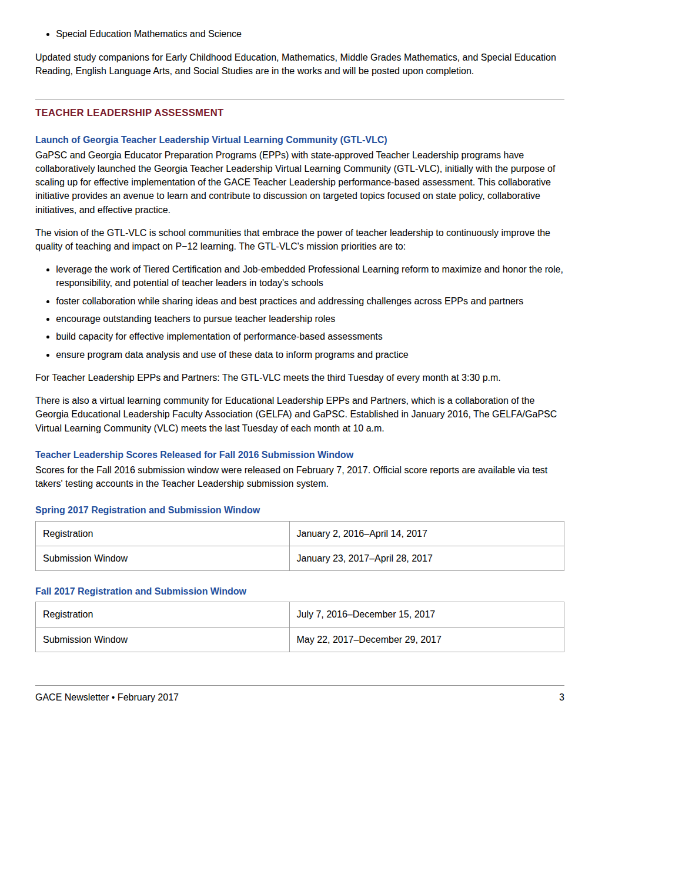Special Education Mathematics and Science
Updated study companions for Early Childhood Education, Mathematics, Middle Grades Mathematics, and Special Education Reading, English Language Arts, and Social Studies are in the works and will be posted upon completion.
Teacher Leadership Assessment
Launch of Georgia Teacher Leadership Virtual Learning Community (GTL-VLC)
GaPSC and Georgia Educator Preparation Programs (EPPs) with state-approved Teacher Leadership programs have collaboratively launched the Georgia Teacher Leadership Virtual Learning Community (GTL-VLC), initially with the purpose of scaling up for effective implementation of the GACE Teacher Leadership performance-based assessment. This collaborative initiative provides an avenue to learn and contribute to discussion on targeted topics focused on state policy, collaborative initiatives, and effective practice.
The vision of the GTL-VLC is school communities that embrace the power of teacher leadership to continuously improve the quality of teaching and impact on P−12 learning. The GTL-VLC's mission priorities are to:
leverage the work of Tiered Certification and Job-embedded Professional Learning reform to maximize and honor the role, responsibility, and potential of teacher leaders in today's schools
foster collaboration while sharing ideas and best practices and addressing challenges across EPPs and partners
encourage outstanding teachers to pursue teacher leadership roles
build capacity for effective implementation of performance-based assessments
ensure program data analysis and use of these data to inform programs and practice
For Teacher Leadership EPPs and Partners: The GTL-VLC meets the third Tuesday of every month at 3:30 p.m.
There is also a virtual learning community for Educational Leadership EPPs and Partners, which is a collaboration of the Georgia Educational Leadership Faculty Association (GELFA) and GaPSC. Established in January 2016, The GELFA/GaPSC Virtual Learning Community (VLC) meets the last Tuesday of each month at 10 a.m.
Teacher Leadership Scores Released for Fall 2016 Submission Window
Scores for the Fall 2016 submission window were released on February 7, 2017. Official score reports are available via test takers' testing accounts in the Teacher Leadership submission system.
Spring 2017 Registration and Submission Window
| Registration | January 2, 2016–April 14, 2017 |
| Submission Window | January 23, 2017–April 28, 2017 |
Fall 2017 Registration and Submission Window
| Registration | July 7, 2016–December 15, 2017 |
| Submission Window | May 22, 2017–December 29, 2017 |
GACE Newsletter • February 2017 3